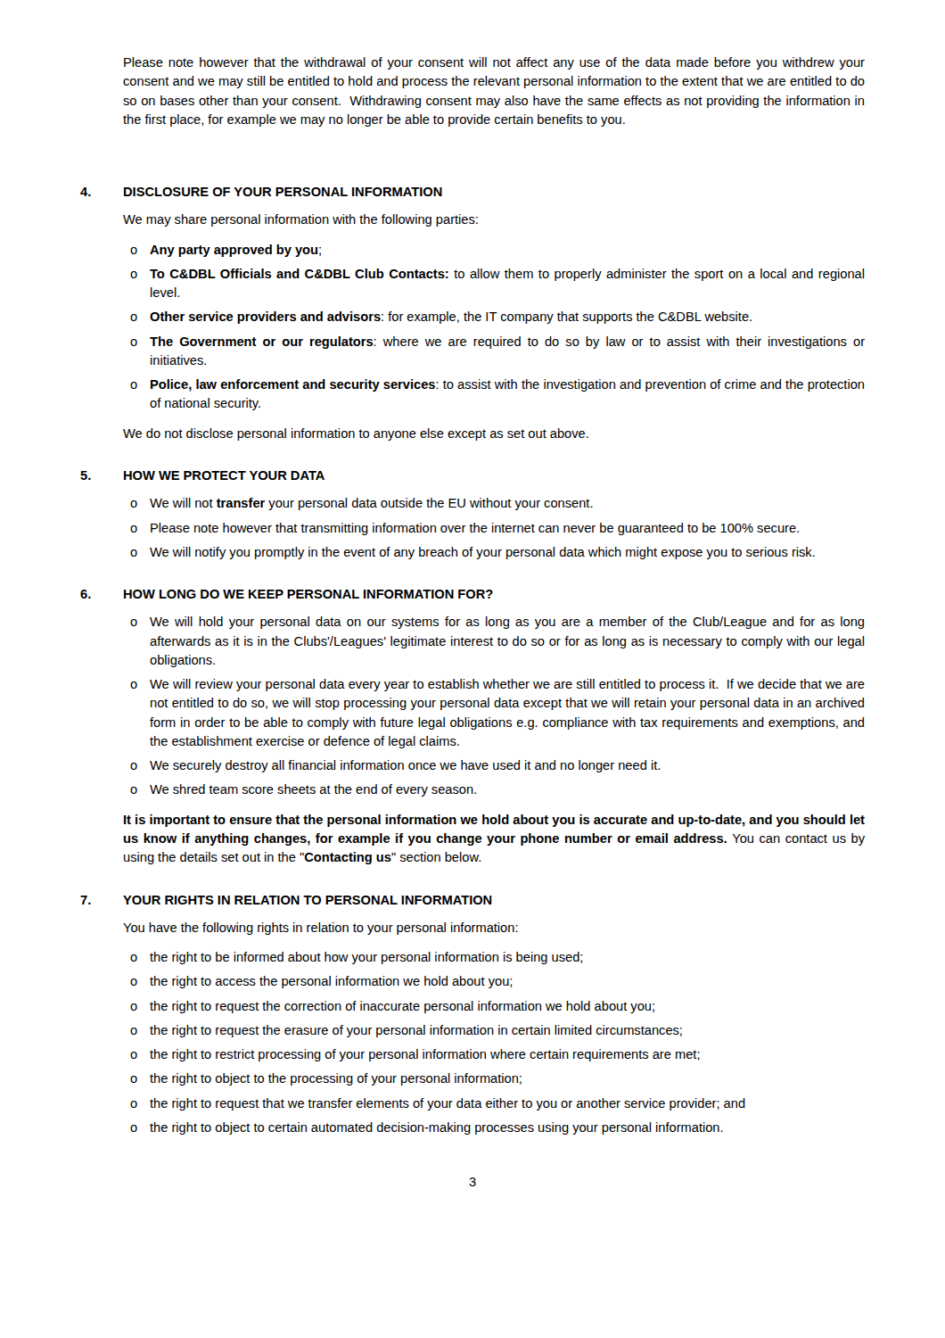Please note however that the withdrawal of your consent will not affect any use of the data made before you withdrew your consent and we may still be entitled to hold and process the relevant personal information to the extent that we are entitled to do so on bases other than your consent. Withdrawing consent may also have the same effects as not providing the information in the first place, for example we may no longer be able to provide certain benefits to you.
4.
Disclosure of your personal information
We may share personal information with the following parties:
Any party approved by you;
To C&DBL Officials and C&DBL Club Contacts: to allow them to properly administer the sport on a local and regional level.
Other service providers and advisors: for example, the IT company that supports the C&DBL website.
The Government or our regulators: where we are required to do so by law or to assist with their investigations or initiatives.
Police, law enforcement and security services: to assist with the investigation and prevention of crime and the protection of national security.
We do not disclose personal information to anyone else except as set out above.
5.
How we protect your data
We will not transfer your personal data outside the EU without your consent.
Please note however that transmitting information over the internet can never be guaranteed to be 100% secure.
We will notify you promptly in the event of any breach of your personal data which might expose you to serious risk.
6.
How long do we keep personal information for?
We will hold your personal data on our systems for as long as you are a member of the Club/League and for as long afterwards as it is in the Clubs'/Leagues' legitimate interest to do so or for as long as is necessary to comply with our legal obligations.
We will review your personal data every year to establish whether we are still entitled to process it. If we decide that we are not entitled to do so, we will stop processing your personal data except that we will retain your personal data in an archived form in order to be able to comply with future legal obligations e.g. compliance with tax requirements and exemptions, and the establishment exercise or defence of legal claims.
We securely destroy all financial information once we have used it and no longer need it.
We shred team score sheets at the end of every season.
It is important to ensure that the personal information we hold about you is accurate and up-to-date, and you should let us know if anything changes, for example if you change your phone number or email address. You can contact us by using the details set out in the "Contacting us" section below.
7.
Your rights in relation to personal information
You have the following rights in relation to your personal information:
the right to be informed about how your personal information is being used;
the right to access the personal information we hold about you;
the right to request the correction of inaccurate personal information we hold about you;
the right to request the erasure of your personal information in certain limited circumstances;
the right to restrict processing of your personal information where certain requirements are met;
the right to object to the processing of your personal information;
the right to request that we transfer elements of your data either to you or another service provider; and
the right to object to certain automated decision-making processes using your personal information.
3